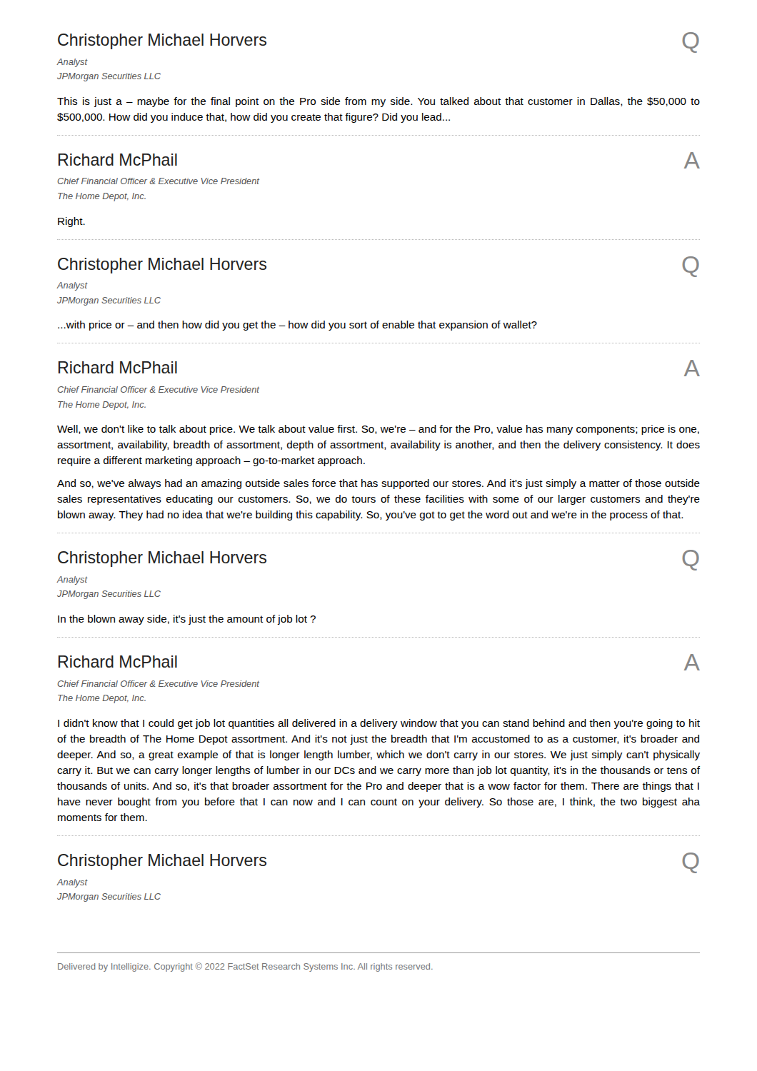Q
Christopher Michael Horvers
Analyst
JPMorgan Securities LLC
This is just a – maybe for the final point on the Pro side from my side. You talked about that customer in Dallas, the $50,000 to $500,000. How did you induce that, how did you create that figure? Did you lead...
A
Richard McPhail
Chief Financial Officer & Executive Vice President
The Home Depot, Inc.
Right.
Q
Christopher Michael Horvers
Analyst
JPMorgan Securities LLC
...with price or – and then how did you get the – how did you sort of enable that expansion of wallet?
A
Richard McPhail
Chief Financial Officer & Executive Vice President
The Home Depot, Inc.
Well, we don't like to talk about price. We talk about value first. So, we're – and for the Pro, value has many components; price is one, assortment, availability, breadth of assortment, depth of assortment, availability is another, and then the delivery consistency. It does require a different marketing approach – go-to-market approach.
And so, we've always had an amazing outside sales force that has supported our stores. And it's just simply a matter of those outside sales representatives educating our customers. So, we do tours of these facilities with some of our larger customers and they're blown away. They had no idea that we're building this capability. So, you've got to get the word out and we're in the process of that.
Q
Christopher Michael Horvers
Analyst
JPMorgan Securities LLC
In the blown away side, it's just the amount of job lot ?
A
Richard McPhail
Chief Financial Officer & Executive Vice President
The Home Depot, Inc.
I didn't know that I could get job lot quantities all delivered in a delivery window that you can stand behind and then you're going to hit of the breadth of The Home Depot assortment. And it's not just the breadth that I'm accustomed to as a customer, it's broader and deeper. And so, a great example of that is longer length lumber, which we don't carry in our stores. We just simply can't physically carry it. But we can carry longer lengths of lumber in our DCs and we carry more than job lot quantity, it's in the thousands or tens of thousands of units. And so, it's that broader assortment for the Pro and deeper that is a wow factor for them. There are things that I have never bought from you before that I can now and I can count on your delivery. So those are, I think, the two biggest aha moments for them.
Q
Christopher Michael Horvers
Analyst
JPMorgan Securities LLC
Delivered by Intelligize. Copyright © 2022 FactSet Research Systems Inc. All rights reserved.